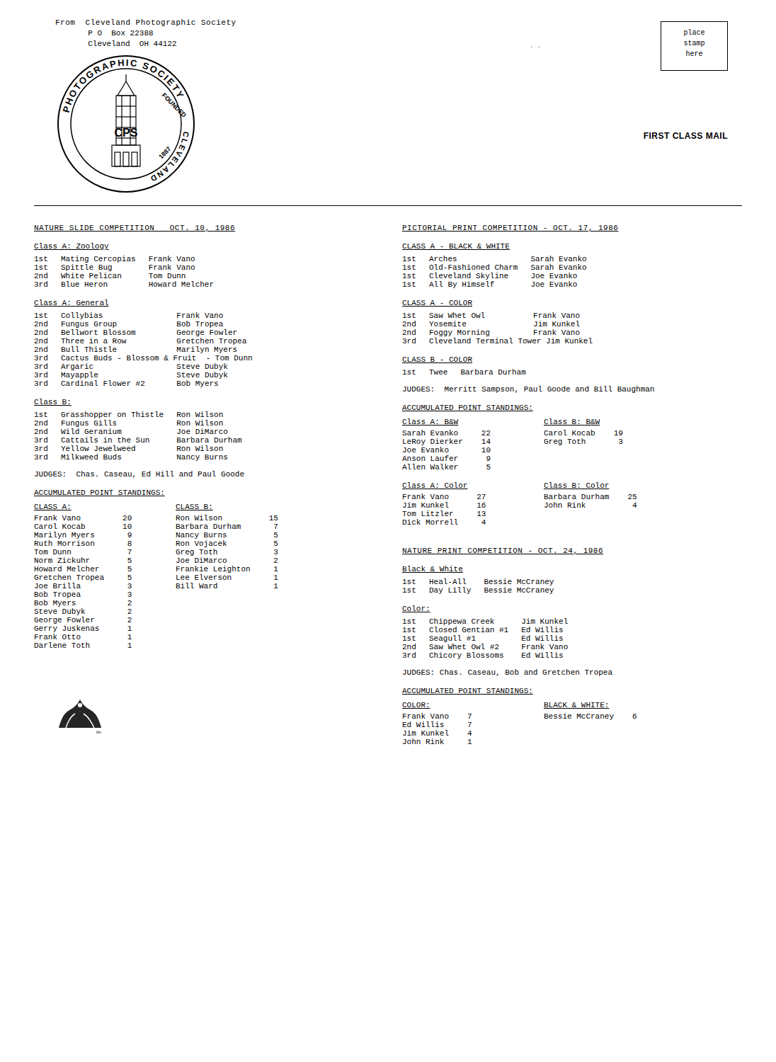From Cleveland Photographic Society
P O Box 22388
Cleveland OH 44122
PHOTOGRAPHIC SOCIETY CLEVELAND CPS FOUNDED 1887
. .
place
stamp
here
FIRST CLASS MAIL
NATURE SLIDE COMPETITION OCT. 10, 1986
Class A: Zoology
| 1st | Mating Cercopias | Frank Vano |
| 1st | Spittle Bug | Frank Vano |
| 2nd | White Pelican | Tom Dunn |
| 3rd | Blue Heron | Howard Melcher |
Class A: General
| 1st | Collybias | Frank Vano |
| 2nd | Fungus Group | Bob Tropea |
| 2nd | Bellwort Blossom | George Fowler |
| 2nd | Three in a Row | Gretchen Tropea |
| 2nd | Bull Thistle | Marilyn Myers |
| 3rd | Cactus Buds - Blossom & Fruit - Tom Dunn |
| 3rd | Argaric | Steve Dubyk |
| 3rd | Mayapple | Steve Dubyk |
| 3rd | Cardinal Flower #2 | Bob Myers |
Class B:
| 1st | Grasshopper on Thistle | Ron Wilson |
| 2nd | Fungus Gills | Ron Wilson |
| 2nd | Wild Geranium | Joe DiMarco |
| 3rd | Cattails in the Sun | Barbara Durham |
| 3rd | Yellow Jewelweed | Ron Wilson |
| 3rd | Milkweed Buds | Nancy Burns |
JUDGES: Chas. Caseau, Ed Hill and Paul Goode
ACCUMULATED POINT STANDINGS:
CLASS A:
| Frank Vano | 20 |
| Carol Kocab | 10 |
| Marilyn Myers | 9 |
| Ruth Morrison | 8 |
| Tom Dunn | 7 |
| Norm Zickuhr | 5 |
| Howard Melcher | 5 |
| Gretchen Tropea | 5 |
| Joe Brilla | 3 |
| Bob Tropea | 3 |
| Bob Myers | 2 |
| Steve Dubyk | 2 |
| George Fowler | 2 |
| Gerry Juskenas | 1 |
| Frank Otto | 1 |
| Darlene Toth | 1 |
CLASS B:
| Ron Wilson | 15 |
| Barbara Durham | 7 |
| Nancy Burns | 5 |
| Ron Vojacek | 5 |
| Greg Toth | 3 |
| Joe DiMarco | 2 |
| Frankie Leighton | 1 |
| Lee Elverson | 1 |
| Bill Ward | 1 |
ldn
PICTORIAL PRINT COMPETITION - OCT. 17, 1986
CLASS A - BLACK & WHITE
| 1st | Arches | Sarah Evanko |
| 1st | Old-Fashioned Charm | Sarah Evanko |
| 1st | Cleveland Skyline | Joe Evanko |
| 1st | All By Himself | Joe Evanko |
CLASS A - COLOR
| 1st | Saw Whet Owl | Frank Vano |
| 2nd | Yosemite | Jim Kunkel |
| 2nd | Foggy Morning | Frank Vano |
| 3rd | Cleveland Terminal Tower Jim Kunkel |
CLASS B - COLOR
| 1st | Twee | Barbara Durham |
JUDGES: Merritt Sampson, Paul Goode and Bill Baughman
ACCUMULATED POINT STANDINGS:
Class A: B&W
| Sarah Evanko | 22 |
| LeRoy Dierker | 14 |
| Joe Evanko | 10 |
| Anson Laufer | 9 |
| Allen Walker | 5 |
Class B: B&W
| Carol Kocab | 19 |
| Greg Toth | 3 |
Class A: Color
| Frank Vano | 27 |
| Jim Kunkel | 16 |
| Tom Litzler | 13 |
| Dick Morrell | 4 |
Class B: Color
| Barbara Durham | 25 |
| John Rink | 4 |
NATURE PRINT COMPETITION - OCT. 24, 1986
Black & White
| 1st | Heal-All | Bessie McCraney |
| 1st | Day Lilly | Bessie McCraney |
Color:
| 1st | Chippewa Creek | Jim Kunkel |
| 1st | Closed Gentian #1 | Ed Willis |
| 1st | Seagull #1 | Ed Willis |
| 2nd | Saw Whet Owl #2 | Frank Vano |
| 3rd | Chicory Blossoms | Ed Willis |
JUDGES: Chas. Caseau, Bob and Gretchen Tropea
ACCUMULATED POINT STANDINGS:
COLOR:
| Frank Vano | 7 |
| Ed Willis | 7 |
| Jim Kunkel | 4 |
| John Rink | 1 |
BLACK & WHITE:
| Bessie McCraney | 6 |